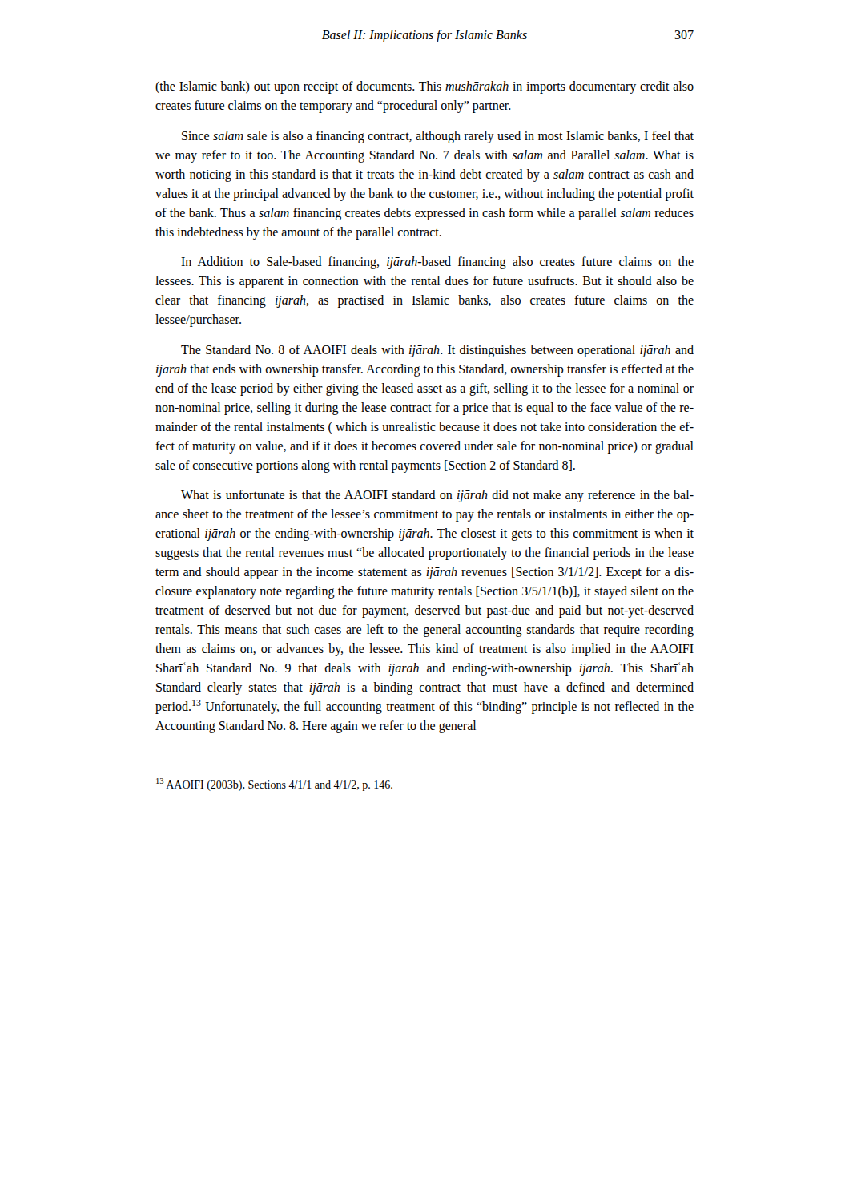Basel II: Implications for Islamic Banks 307
(the Islamic bank) out upon receipt of documents. This mushārakah in imports documentary credit also creates future claims on the temporary and “procedural only” partner.
Since salam sale is also a financing contract, although rarely used in most Islamic banks, I feel that we may refer to it too. The Accounting Standard No. 7 deals with salam and Parallel salam. What is worth noticing in this standard is that it treats the in-kind debt created by a salam contract as cash and values it at the principal advanced by the bank to the customer, i.e., without including the potential profit of the bank. Thus a salam financing creates debts expressed in cash form while a parallel salam reduces this indebtedness by the amount of the parallel contract.
In Addition to Sale-based financing, ijārah-based financing also creates future claims on the lessees. This is apparent in connection with the rental dues for future usufructs. But it should also be clear that financing ijārah, as practised in Islamic banks, also creates future claims on the lessee/purchaser.
The Standard No. 8 of AAOIFI deals with ijārah. It distinguishes between operational ijārah and ijārah that ends with ownership transfer. According to this Standard, ownership transfer is effected at the end of the lease period by either giving the leased asset as a gift, selling it to the lessee for a nominal or non-nominal price, selling it during the lease contract for a price that is equal to the face value of the remainder of the rental instalments ( which is unrealistic because it does not take into consideration the effect of maturity on value, and if it does it becomes covered under sale for non-nominal price) or gradual sale of consecutive portions along with rental payments [Section 2 of Standard 8].
What is unfortunate is that the AAOIFI standard on ijārah did not make any reference in the balance sheet to the treatment of the lessee’s commitment to pay the rentals or instalments in either the operational ijārah or the ending-with-ownership ijārah. The closest it gets to this commitment is when it suggests that the rental revenues must “be allocated proportionately to the financial periods in the lease term and should appear in the income statement as ijārah revenues [Section 3/1/1/2]. Except for a disclosure explanatory note regarding the future maturity rentals [Section 3/5/1/1(b)], it stayed silent on the treatment of deserved but not due for payment, deserved but past-due and paid but not-yet-deserved rentals. This means that such cases are left to the general accounting standards that require recording them as claims on, or advances by, the lessee. This kind of treatment is also implied in the AAOIFI Sharīʿah Standard No. 9 that deals with ijārah and ending-with-ownership ijārah. This Sharīʿah Standard clearly states that ijārah is a binding contract that must have a defined and determined period.13 Unfortunately, the full accounting treatment of this “binding” principle is not reflected in the Accounting Standard No. 8. Here again we refer to the general
13 AAOIFI (2003b), Sections 4/1/1 and 4/1/2, p. 146.